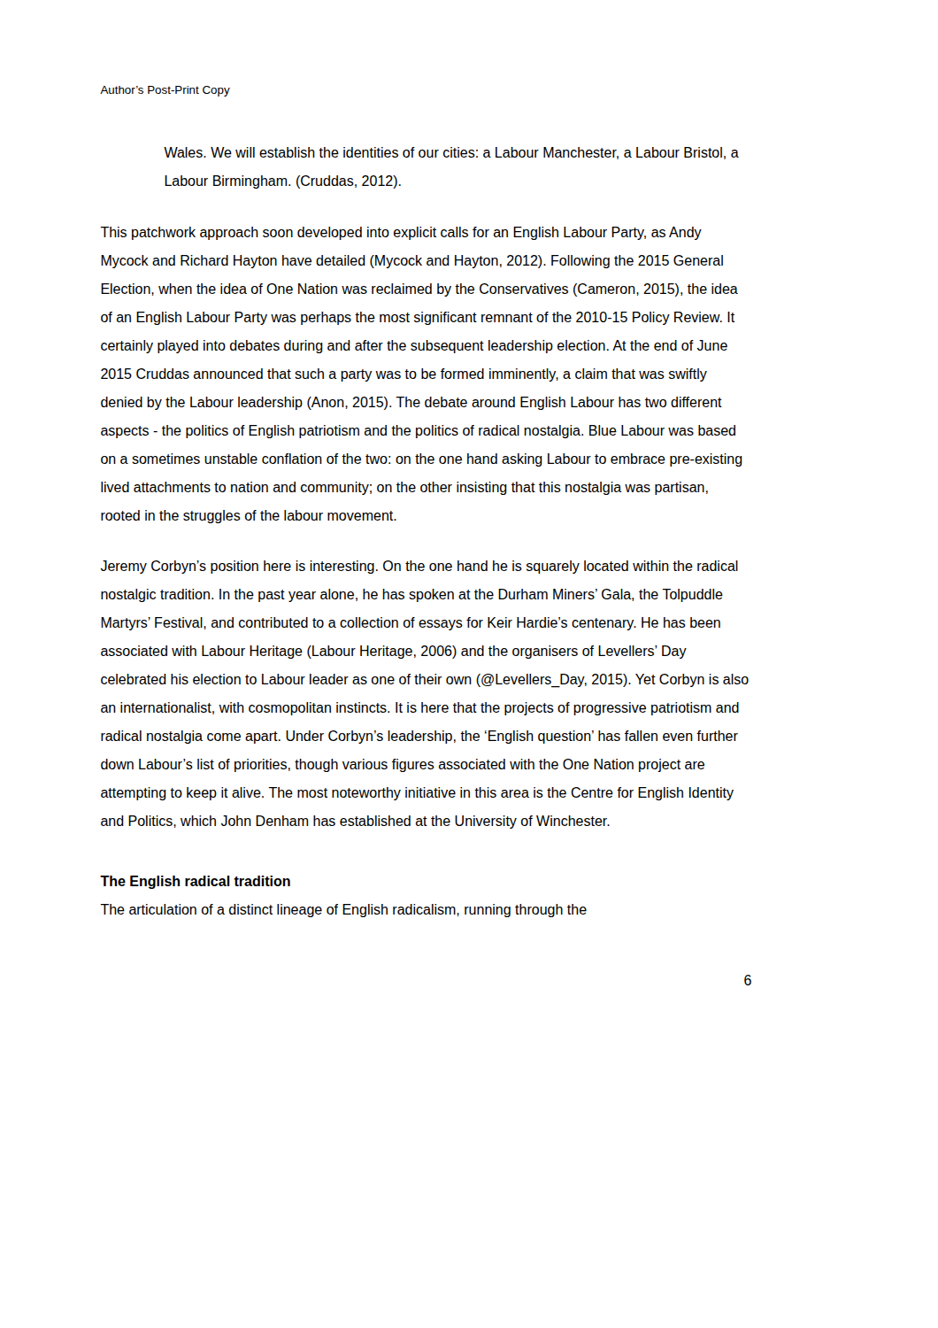Author’s Post-Print Copy
Wales. We will establish the identities of our cities: a Labour Manchester, a Labour Bristol, a Labour Birmingham. (Cruddas, 2012).
This patchwork approach soon developed into explicit calls for an English Labour Party, as Andy Mycock and Richard Hayton have detailed (Mycock and Hayton, 2012). Following the 2015 General Election, when the idea of One Nation was reclaimed by the Conservatives (Cameron, 2015), the idea of an English Labour Party was perhaps the most significant remnant of the 2010-15 Policy Review. It certainly played into debates during and after the subsequent leadership election. At the end of June 2015 Cruddas announced that such a party was to be formed imminently, a claim that was swiftly denied by the Labour leadership (Anon, 2015). The debate around English Labour has two different aspects - the politics of English patriotism and the politics of radical nostalgia. Blue Labour was based on a sometimes unstable conflation of the two: on the one hand asking Labour to embrace pre-existing lived attachments to nation and community; on the other insisting that this nostalgia was partisan, rooted in the struggles of the labour movement.
Jeremy Corbyn’s position here is interesting. On the one hand he is squarely located within the radical nostalgic tradition. In the past year alone, he has spoken at the Durham Miners’ Gala, the Tolpuddle Martyrs’ Festival, and contributed to a collection of essays for Keir Hardie’s centenary. He has been associated with Labour Heritage (Labour Heritage, 2006) and the organisers of Levellers’ Day celebrated his election to Labour leader as one of their own (@Levellers_Day, 2015). Yet Corbyn is also an internationalist, with cosmopolitan instincts. It is here that the projects of progressive patriotism and radical nostalgia come apart. Under Corbyn’s leadership, the ‘English question’ has fallen even further down Labour’s list of priorities, though various figures associated with the One Nation project are attempting to keep it alive. The most noteworthy initiative in this area is the Centre for English Identity and Politics, which John Denham has established at the University of Winchester.
The English radical tradition
The articulation of a distinct lineage of English radicalism, running through the
6